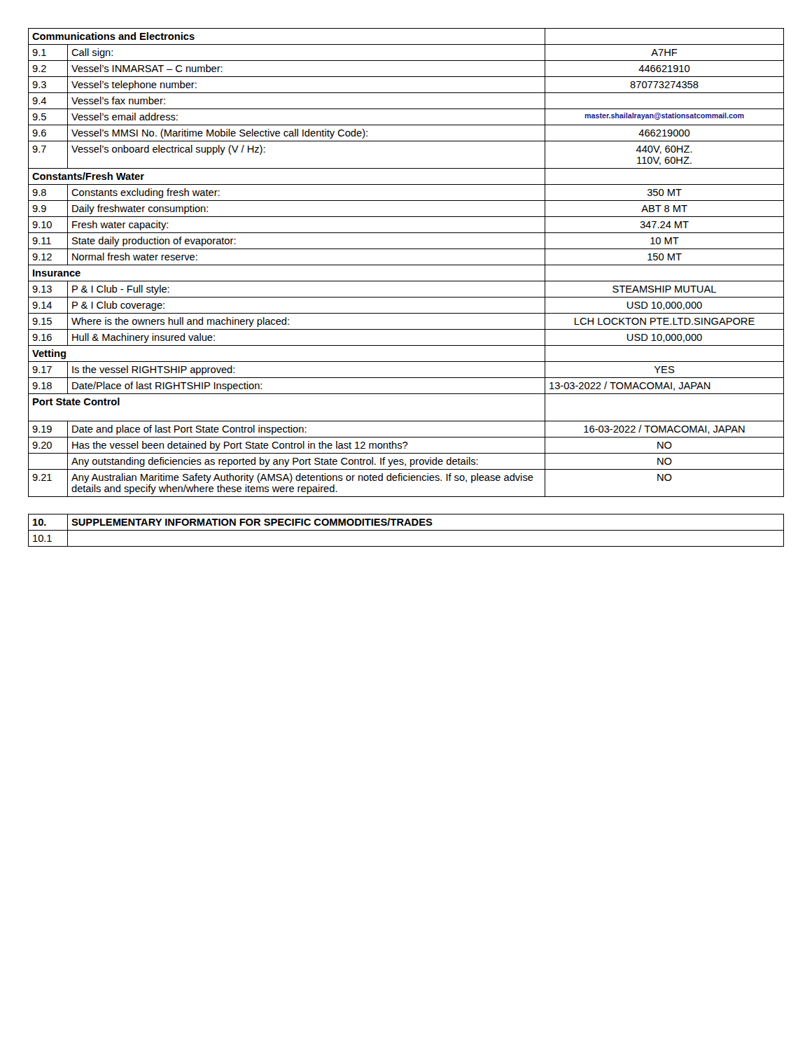| Communications and Electronics | |
| 9.1 | Call sign: | A7HF |
| 9.2 | Vessel’s INMARSAT – C number: | 446621910 |
| 9.3 | Vessel’s telephone number: | 870773274358 |
| 9.4 | Vessel’s fax number: | |
| 9.5 | Vessel’s email address: | master.shailalrayan@stationsatcommail.com |
| 9.6 | Vessel’s MMSI No. (Maritime Mobile Selective call Identity Code): | 466219000 |
| 9.7 | Vessel’s onboard electrical supply (V / Hz): | 440V, 60HZ. 110V, 60HZ. |
| Constants/Fresh Water | |
| 9.8 | Constants excluding fresh water: | 350 MT |
| 9.9 | Daily freshwater consumption: | ABT 8 MT |
| 9.10 | Fresh water capacity: | 347.24 MT |
| 9.11 | State daily production of evaporator: | 10 MT |
| 9.12 | Normal fresh water reserve: | 150 MT |
| Insurance | |
| 9.13 | P & I Club - Full style: | STEAMSHIP MUTUAL |
| 9.14 | P & I Club coverage: | USD 10,000,000 |
| 9.15 | Where is the owners hull and machinery placed: | LCH LOCKTON PTE.LTD.SINGAPORE |
| 9.16 | Hull & Machinery insured value: | USD 10,000,000 |
| Vetting | |
| 9.17 | Is the vessel RIGHTSHIP approved: | YES |
| 9.18 | Date/Place of last RIGHTSHIP Inspection: | 13-03-2022 / TOMACOMAI, JAPAN |
| Port State Control | |
| 9.19 | Date and place of last Port State Control inspection: | 16-03-2022 / TOMACOMAI, JAPAN |
| 9.20 | Has the vessel been detained by Port State Control in the last 12 months? | NO |
| | Any outstanding deficiencies as reported by any Port State Control. If yes, provide details: | NO |
| 9.21 | Any Australian Maritime Safety Authority (AMSA) detentions or noted deficiencies. If so, please advise details and specify when/where these items were repaired. | NO |
| 10. | SUPPLEMENTARY INFORMATION FOR SPECIFIC COMMODITIES/TRADES |
| 10.1 | |